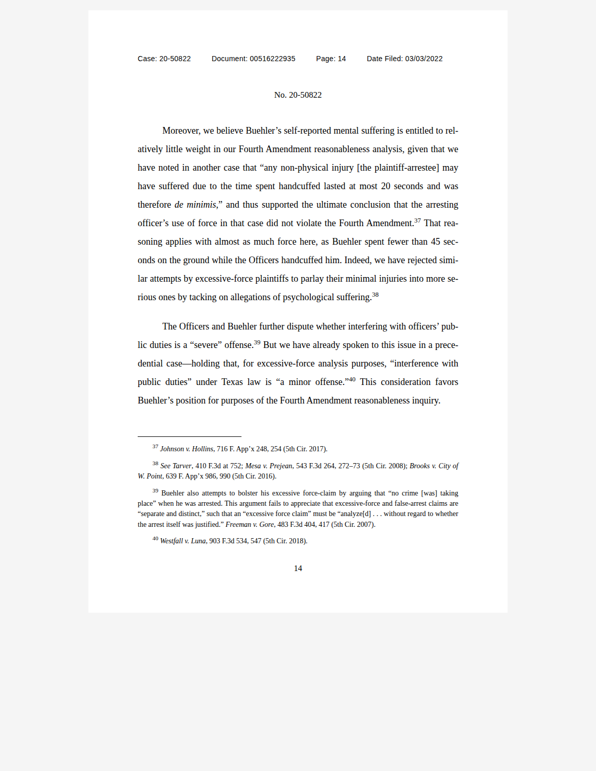Case: 20-50822 Document: 00516222935 Page: 14 Date Filed: 03/03/2022
No. 20-50822
Moreover, we believe Buehler’s self-reported mental suffering is entitled to relatively little weight in our Fourth Amendment reasonableness analysis, given that we have noted in another case that “any non-physical injury [the plaintiff-arrestee] may have suffered due to the time spent handcuffed lasted at most 20 seconds and was therefore de minimis,” and thus supported the ultimate conclusion that the arresting officer’s use of force in that case did not violate the Fourth Amendment.37 That reasoning applies with almost as much force here, as Buehler spent fewer than 45 seconds on the ground while the Officers handcuffed him. Indeed, we have rejected similar attempts by excessive-force plaintiffs to parlay their minimal injuries into more serious ones by tacking on allegations of psychological suffering.38
The Officers and Buehler further dispute whether interfering with officers’ public duties is a “severe” offense.39 But we have already spoken to this issue in a precedential case—holding that, for excessive-force analysis purposes, “interference with public duties” under Texas law is “a minor offense.”40 This consideration favors Buehler’s position for purposes of the Fourth Amendment reasonableness inquiry.
37 Johnson v. Hollins, 716 F. App’x 248, 254 (5th Cir. 2017).
38 See Tarver, 410 F.3d at 752; Mesa v. Prejean, 543 F.3d 264, 272–73 (5th Cir. 2008); Brooks v. City of W. Point, 639 F. App’x 986, 990 (5th Cir. 2016).
39 Buehler also attempts to bolster his excessive force-claim by arguing that “no crime [was] taking place” when he was arrested. This argument fails to appreciate that excessive-force and false-arrest claims are “separate and distinct,” such that an “excessive force claim” must be “analyze[d] . . . without regard to whether the arrest itself was justified.” Freeman v. Gore, 483 F.3d 404, 417 (5th Cir. 2007).
40 Westfall v. Luna, 903 F.3d 534, 547 (5th Cir. 2018).
14